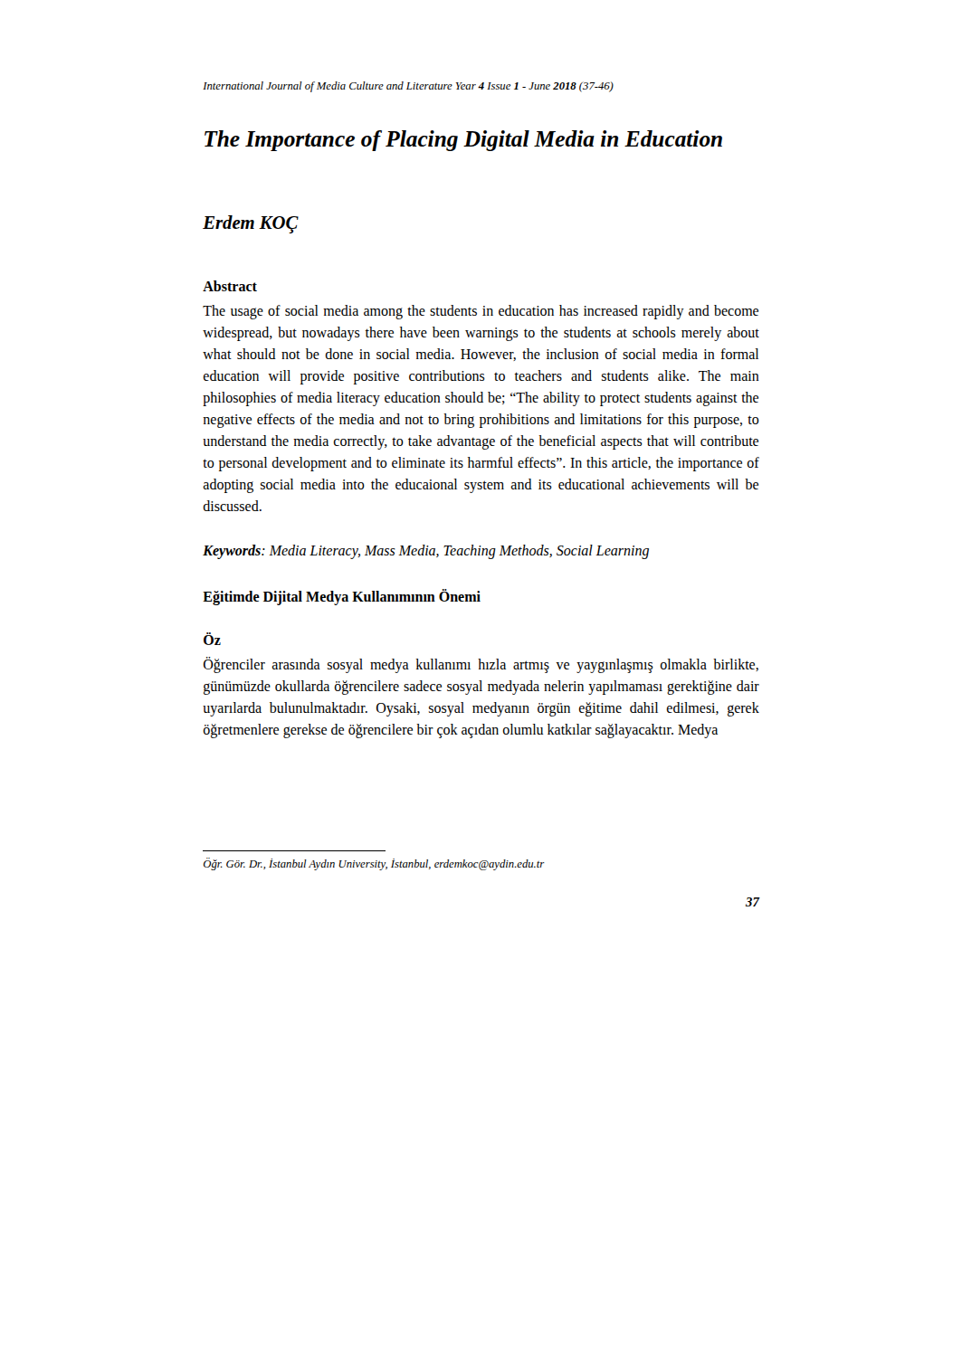International Journal of Media Culture and Literature Year 4 Issue 1 - June 2018 (37-46)
The Importance of Placing Digital Media in Education
Erdem KOÇ
Abstract
The usage of social media among the students in education has increased rapidly and become widespread, but nowadays there have been warnings to the students at schools merely about what should not be done in social media. However, the inclusion of social media in formal education will provide positive contributions to teachers and students alike. The main philosophies of media literacy education should be; “The ability to protect students against the negative effects of the media and not to bring prohibitions and limitations for this purpose, to understand the media correctly, to take advantage of the beneficial aspects that will contribute to personal development and to eliminate its harmful effects”. In this article, the importance of adopting social media into the educaional system and its educational achievements will be discussed.
Keywords: Media Literacy, Mass Media, Teaching Methods, Social Learning
Eğitimde Dijital Medya Kullanımının Önemi
Öz
Öğrenciler arasında sosyal medya kullanımı hızla artmış ve yaygınlaşmış olmakla birlikte, günümüzde okullarda öğrencilere sadece sosyal medyada nelerin yapılmaması gerektiğine dair uyarılarda bulunulmaktadır. Oysaki, sosyal medyanın örgün eğitime dahil edilmesi, gerek öğretmenlere gerekse de öğrencilere bir çok açıdan olumlu katkılar sağlayacaktır. Medya
Öğr. Gör. Dr., İstanbul Aydın University, İstanbul, erdemkoc@aydin.edu.tr
37